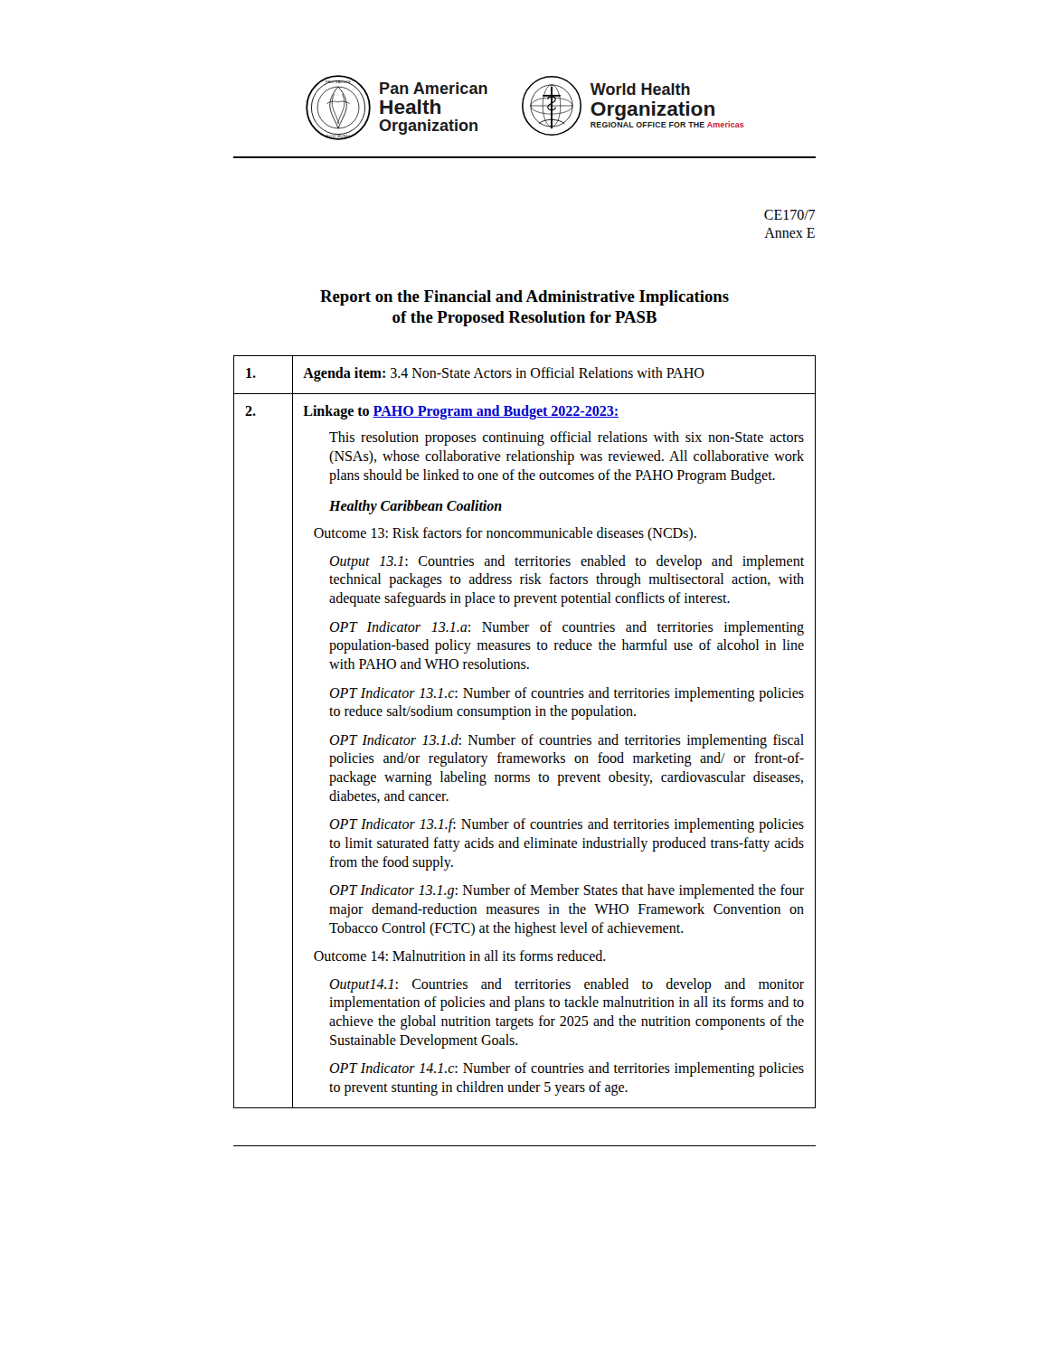PRO SALUTE NOVI MUNDI
Pan American
Health
Organization
World Health
Organization
REGIONAL OFFICE FOR THE Americas
CE170/7
Annex E
Report on the Financial and Administrative Implications
of the Proposed Resolution for PASB
| 1. | Agenda item: 3.4 Non-State Actors in Official Relations with PAHO |
| 2. | Linkage to PAHO Program and Budget 2022-2023: This resolution proposes continuing official relations with six non-State actors (NSAs), whose collaborative relationship was reviewed. All collaborative work plans should be linked to one of the outcomes of the PAHO Program Budget. Healthy Caribbean Coalition Outcome 13: Risk factors for noncommunicable diseases (NCDs). Output 13.1 : Countries and territories enabled to develop and implement technical packages to address risk factors through multisectoral action, with adequate safeguards in place to prevent potential conflicts of interest. OPT Indicator 13.1.a : Number of countries and territories implementing population-based policy measures to reduce the harmful use of alcohol in line with PAHO and WHO resolutions. OPT Indicator 13.1.c : Number of countries and territories implementing policies to reduce salt/sodium consumption in the population. OPT Indicator 13.1.d : Number of countries and territories implementing fiscal policies and/or regulatory frameworks on food marketing and/ or front-of-package warning labeling norms to prevent obesity, cardiovascular diseases, diabetes, and cancer. OPT Indicator 13.1.f : Number of countries and territories implementing policies to limit saturated fatty acids and eliminate industrially produced trans-fatty acids from the food supply. OPT Indicator 13.1.g : Number of Member States that have implemented the four major demand-reduction measures in the WHO Framework Convention on Tobacco Control (FCTC) at the highest level of achievement. Outcome 14: Malnutrition in all its forms reduced. Output14.1 : Countries and territories enabled to develop and monitor implementation of policies and plans to tackle malnutrition in all its forms and to achieve the global nutrition targets for 2025 and the nutrition components of the Sustainable Development Goals. OPT Indicator 14.1.c : Number of countries and territories implementing policies to prevent stunting in children under 5 years of age. |